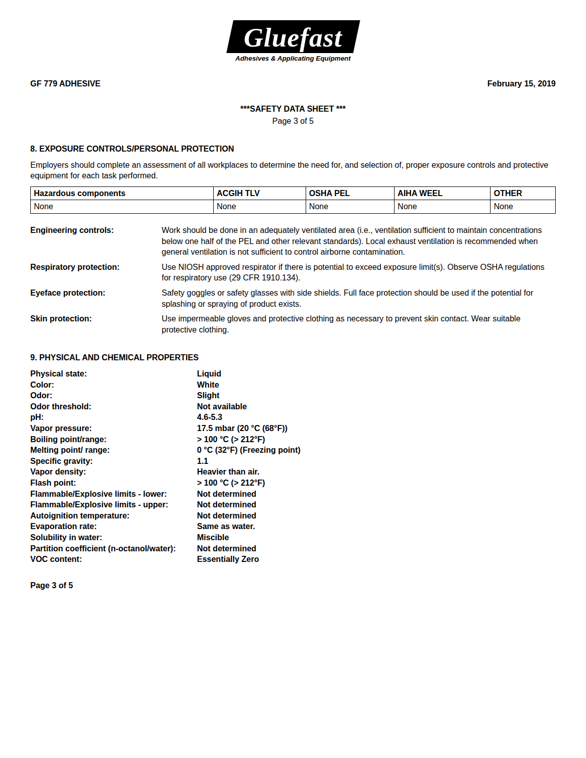Gluefast
Adhesives & Applicating Equipment
GF 779 ADHESIVE February 15, 2019
***SAFETY DATA SHEET ***
Page 3 of 5
8. EXPOSURE CONTROLS/PERSONAL PROTECTION
Employers should complete an assessment of all workplaces to determine the need for, and selection of, proper exposure controls and protective equipment for each task performed.
| Hazardous components | ACGIH TLV | OSHA PEL | AIHA WEEL | OTHER |
| --- | --- | --- | --- | --- |
| None | None | None | None | None |
| Engineering controls: | Work should be done in an adequately ventilated area (i.e., ventilation sufficient to maintain concentrations below one half of the PEL and other relevant standards). Local exhaust ventilation is recommended when general ventilation is not sufficient to control airborne contamination. |
| Respiratory protection: | Use NIOSH approved respirator if there is potential to exceed exposure limit(s). Observe OSHA regulations for respiratory use (29 CFR 1910.134). |
| Eyeface protection: | Safety goggles or safety glasses with side shields. Full face protection should be used if the potential for splashing or spraying of product exists. |
| Skin protection: | Use impermeable gloves and protective clothing as necessary to prevent skin contact. Wear suitable protective clothing. |
9. PHYSICAL AND CHEMICAL PROPERTIES
| Physical state: | Liquid |
| Color: | White |
| Odor: | Slight |
| Odor threshold: | Not available |
| pH: | 4.6-5.3 |
| Vapor pressure: | 17.5 mbar (20 °C (68°F)) |
| Boiling point/range: | > 100 °C (> 212°F) |
| Melting point/ range: | 0 °C (32°F) (Freezing point) |
| Specific gravity: | 1.1 |
| Vapor density: | Heavier than air. |
| Flash point: | > 100 °C (> 212°F) |
| Flammable/Explosive limits - lower: | Not determined |
| Flammable/Explosive limits - upper: | Not determined |
| Autoignition temperature: | Not determined |
| Evaporation rate: | Same as water. |
| Solubility in water: | Miscible |
| Partition coefficient (n-octanol/water): | Not determined |
| VOC content: | Essentially Zero |
Page 3 of 5